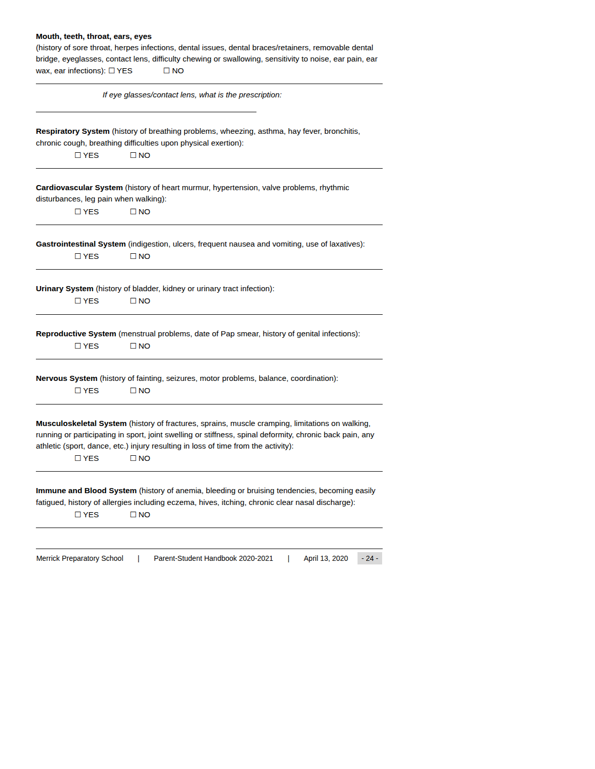Mouth, teeth, throat, ears, eyes
(history of sore throat, herpes infections, dental issues, dental braces/retainers, removable dental bridge, eyeglasses, contact lens, difficulty chewing or swallowing, sensitivity to noise, ear pain, ear wax, ear infections): ☐ YES☐ NO
If eye glasses/contact lens, what is the prescription:
Respiratory System (history of breathing problems, wheezing, asthma, hay fever, bronchitis, chronic cough, breathing difficulties upon physical exertion):
☐ YES☐ NO
Cardiovascular System (history of heart murmur, hypertension, valve problems, rhythmic disturbances, leg pain when walking):
☐ YES☐ NO
Gastrointestinal System (indigestion, ulcers, frequent nausea and vomiting, use of laxatives):
☐ YES☐ NO
Urinary System (history of bladder, kidney or urinary tract infection):
☐ YES☐ NO
Reproductive System (menstrual problems, date of Pap smear, history of genital infections):
☐ YES☐ NO
Nervous System (history of fainting, seizures, motor problems, balance, coordination):
☐ YES☐ NO
Musculoskeletal System (history of fractures, sprains, muscle cramping, limitations on walking, running or participating in sport, joint swelling or stiffness, spinal deformity, chronic back pain, any athletic (sport, dance, etc.) injury resulting in loss of time from the activity):
☐ YES☐ NO
Immune and Blood System (history of anemia, bleeding or bruising tendencies, becoming easily fatigued, history of allergies including eczema, hives, itching, chronic clear nasal discharge):
☐ YES☐ NO
Merrick Preparatory School | Parent-Student Handbook 2020-2021 | April 13, 2020 - 24 -